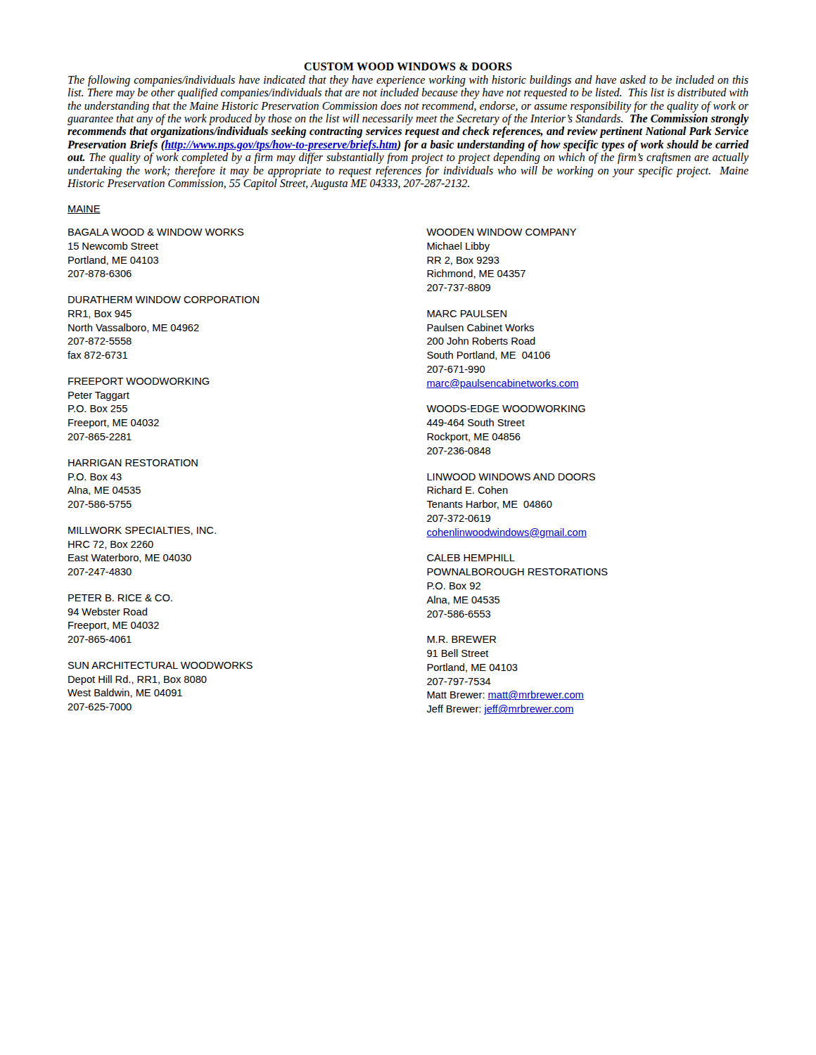CUSTOM WOOD WINDOWS & DOORS
The following companies/individuals have indicated that they have experience working with historic buildings and have asked to be included on this list. There may be other qualified companies/individuals that are not included because they have not requested to be listed. This list is distributed with the understanding that the Maine Historic Preservation Commission does not recommend, endorse, or assume responsibility for the quality of work or guarantee that any of the work produced by those on the list will necessarily meet the Secretary of the Interior’s Standards. The Commission strongly recommends that organizations/individuals seeking contracting services request and check references, and review pertinent National Park Service Preservation Briefs (http://www.nps.gov/tps/how-to-preserve/briefs.htm) for a basic understanding of how specific types of work should be carried out. The quality of work completed by a firm may differ substantially from project to project depending on which of the firm’s craftsmen are actually undertaking the work; therefore it may be appropriate to request references for individuals who will be working on your specific project. Maine Historic Preservation Commission, 55 Capitol Street, Augusta ME 04333, 207-287-2132.
MAINE
BAGALA WOOD & WINDOW WORKS
15 Newcomb Street
Portland, ME 04103
207-878-6306
DURATHERM WINDOW CORPORATION
RR1, Box 945
North Vassalboro, ME 04962
207-872-5558
fax 872-6731
FREEPORT WOODWORKING
Peter Taggart
P.O. Box 255
Freeport, ME 04032
207-865-2281
HARRIGAN RESTORATION
P.O. Box 43
Alna, ME 04535
207-586-5755
MILLWORK SPECIALTIES, INC.
HRC 72, Box 2260
East Waterboro, ME 04030
207-247-4830
PETER B. RICE & CO.
94 Webster Road
Freeport, ME 04032
207-865-4061
SUN ARCHITECTURAL WOODWORKS
Depot Hill Rd., RR1, Box 8080
West Baldwin, ME 04091
207-625-7000
WOODEN WINDOW COMPANY
Michael Libby
RR 2, Box 9293
Richmond, ME 04357
207-737-8809
MARC PAULSEN
Paulsen Cabinet Works
200 John Roberts Road
South Portland, ME 04106
207-671-990
marc@paulsencabinetworks.com
WOODS-EDGE WOODWORKING
449-464 South Street
Rockport, ME 04856
207-236-0848
LINWOOD WINDOWS AND DOORS
Richard E. Cohen
Tenants Harbor, ME 04860
207-372-0619
cohenlinwoodwindows@gmail.com
CALEB HEMPHILL
POWNALBOROUGH RESTORATIONS
P.O. Box 92
Alna, ME 04535
207-586-6553
M.R. BREWER
91 Bell Street
Portland, ME 04103
207-797-7534
Matt Brewer: matt@mrbrewer.com
Jeff Brewer: jeff@mrbrewer.com